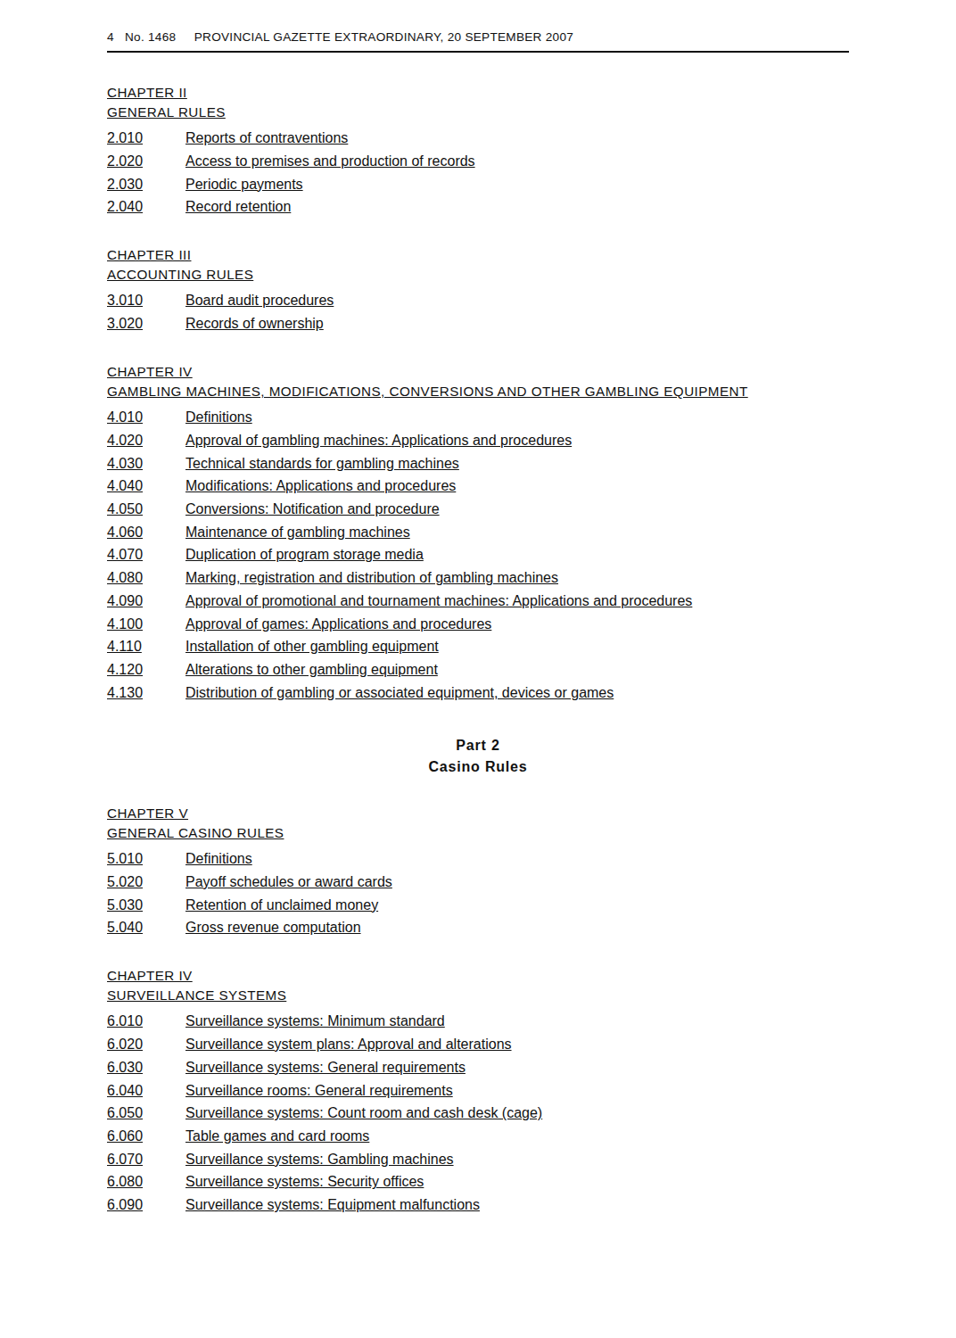4 No. 1468 Provincial Gazette Extraordinary, 20 September 2007
Chapter II General Rules
| 2.010 | Reports of contraventions |
| 2.020 | Access to premises and production of records |
| 2.030 | Periodic payments |
| 2.040 | Record retention |
Chapter III Accounting Rules
| 3.010 | Board audit procedures |
| 3.020 | Records of ownership |
Chapter IV Gambling machines, modifications, conversions and other gambling equipment
| 4.010 | Definitions |
| 4.020 | Approval of gambling machines: Applications and procedures |
| 4.030 | Technical standards for gambling machines |
| 4.040 | Modifications: Applications and procedures |
| 4.050 | Conversions: Notification and procedure |
| 4.060 | Maintenance of gambling machines |
| 4.070 | Duplication of program storage media |
| 4.080 | Marking, registration and distribution of gambling machines |
| 4.090 | Approval of promotional and tournament machines: Applications and procedures |
| 4.100 | Approval of games: Applications and procedures |
| 4.110 | Installation of other gambling equipment |
| 4.120 | Alterations to other gambling equipment |
| 4.130 | Distribution of gambling or associated equipment, devices or games |
Part 2 Casino Rules
Chapter V General Casino Rules
| 5.010 | Definitions |
| 5.020 | Payoff schedules or award cards |
| 5.030 | Retention of unclaimed money |
| 5.040 | Gross revenue computation |
Chapter IV Surveillance Systems
| 6.010 | Surveillance systems: Minimum standard |
| 6.020 | Surveillance system plans: Approval and alterations |
| 6.030 | Surveillance systems: General requirements |
| 6.040 | Surveillance rooms: General requirements |
| 6.050 | Surveillance systems: Count room and cash desk (cage) |
| 6.060 | Table games and card rooms |
| 6.070 | Surveillance systems: Gambling machines |
| 6.080 | Surveillance systems: Security offices |
| 6.090 | Surveillance systems: Equipment malfunctions |